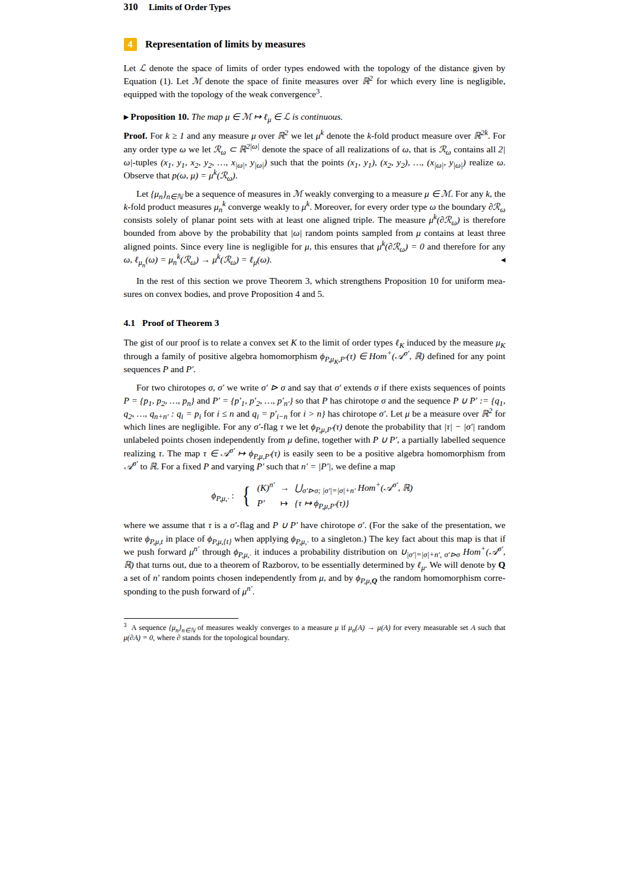310 Limits of Order Types
4 Representation of limits by measures
Let ℒ denote the space of limits of order types endowed with the topology of the distance given by Equation (1). Let ℳ denote the space of finite measures over ℝ2 for which every line is negligible, equipped with the topology of the weak convergence3.
▸ Proposition 10. The map μ ∈ ℳ ↦ ℓμ ∈ ℒ is continuous.
Proof. For k ≥ 1 and any measure μ over ℝ2 we let μk denote the k-fold product measure over ℝ2k. For any order type ω we let ℛω ⊂ ℝ2|ω| denote the space of all realizations of ω, that is ℛω contains all 2|ω|-tuples (x1, y1, x2, y2, …, x|ω|, y|ω|) such that the points (x1, y1), (x2, y2), …, (x|ω|, y|ω|) realize ω. Observe that p(ω, μ) = μk(ℛω).
Let {μn}n∈ℕ be a sequence of measures in ℳ weakly converging to a measure μ ∈ ℳ. For any k, the k-fold product measures μnk converge weakly to μk. Moreover, for every order type ω the boundary ∂ℛω consists solely of planar point sets with at least one aligned triple. The measure μk(∂ℛω) is therefore bounded from above by the probability that |ω| random points sampled from μ contains at least three aligned points. Since every line is negligible for μ, this ensures that μk(∂ℛω) = 0 and therefore for any ω, ℓμn(ω) = μnk(ℛω) → μk(ℛω) = ℓμ(ω). ◂
In the rest of this section we prove Theorem 3, which strengthens Proposition 10 for uniform measures on convex bodies, and prove Proposition 4 and 5.
4.1 Proof of Theorem 3
The gist of our proof is to relate a convex set K to the limit of order types ℓK induced by the measure μK through a family of positive algebra homomorphism ϕP,μK,P′(τ) ∈ Hom+(𝒜σ′, ℝ) defined for any point sequences P and P′.
For two chirotopes σ, σ′ we write σ′ ⊳ σ and say that σ′ extends σ if there exists sequences of points P = {p1, p2, …, pn} and P′ = {p′1, p′2, …, p′n′} so that P has chirotope σ and the sequence P ∪ P′ := {q1, q2, …, qn+n′ : qi = pi for i ≤ n and qi = p′i−n for i > n} has chirotope σ′. Let μ be a measure over ℝ2 for which lines are negligible. For any σ′-flag τ we let ϕP,μ,P′(τ) denote the probability that |τ| − |σ′| random unlabeled points chosen independently from μ define, together with P ∪ P′, a partially labelled sequence realizing τ. The map τ ∈ 𝒜σ′ ↦ ϕP,μ,P′(τ) is easily seen to be a positive algebra homomorphism from 𝒜σ′ to ℝ. For a fixed P and varying P′ such that n′ = |P′|, we define a map
ϕP,μ,· : { (K)n′→⋃σ′⊳σ; |σ′|=|σ|+n′ Hom+(𝒜σ′, ℝ) P′↦{τ ↦ ϕP,μ,P′(τ)}
where we assume that τ is a σ′-flag and P ∪ P′ have chirotope σ′. (For the sake of the presentation, we write ϕP,μ,t in place of ϕP,μ,{t} when applying ϕP,μ,· to a singleton.) The key fact about this map is that if we push forward μn′ through ϕP,μ,· it induces a probability distribution on ∪|σ′|=|σ|+n′, σ′⊳σ Hom+(𝒜σ′, ℝ) that turns out, due to a theorem of Razborov, to be essentially determined by ℓμ. We will denote by Q a set of n′ random points chosen independently from μ, and by ϕP,μ,Q the random homomorphism corresponding to the push forward of μn′.
3 A sequence {μn}n∈ℕ of measures weakly converges to a measure μ if μn(A) → μ(A) for every measurable set A such that μ(∂A) = 0, where ∂ stands for the topological boundary.